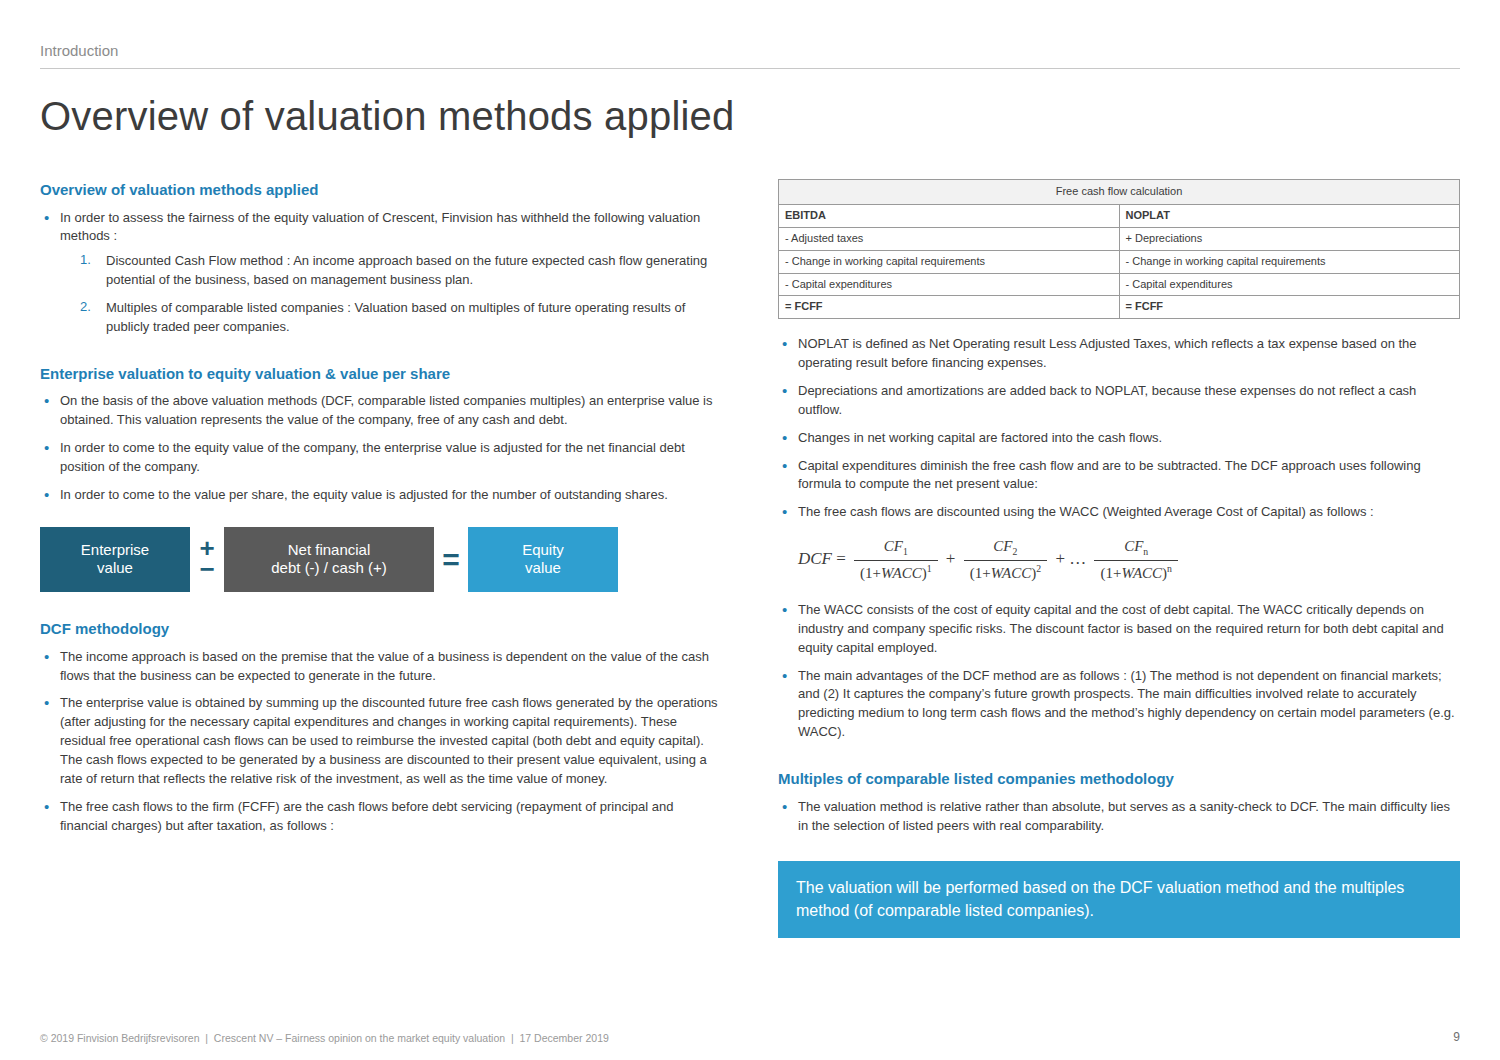Introduction
Overview of valuation methods applied
Overview of valuation methods applied
In order to assess the fairness of the equity valuation of Crescent, Finvision has withheld the following valuation methods :
Discounted Cash Flow method : An income approach based on the future expected cash flow generating potential of the business, based on management business plan.
Multiples of comparable listed companies : Valuation based on multiples of future operating results of publicly traded peer companies.
Enterprise valuation to equity valuation & value per share
On the basis of the above valuation methods (DCF, comparable listed companies multiples) an enterprise value is obtained. This valuation represents the value of the company, free of any cash and debt.
In order to come to the equity value of the company, the enterprise value is adjusted for the net financial debt position of the company.
In order to come to the value per share, the equity value is adjusted for the number of outstanding shares.
Enterprise
value
+−
Net financial
debt (-) / cash (+)
=
Equity
value
DCF methodology
The income approach is based on the premise that the value of a business is dependent on the value of the cash flows that the business can be expected to generate in the future.
The enterprise value is obtained by summing up the discounted future free cash flows generated by the operations (after adjusting for the necessary capital expenditures and changes in working capital requirements). These residual free operational cash flows can be used to reimburse the invested capital (both debt and equity capital). The cash flows expected to be generated by a business are discounted to their present value equivalent, using a rate of return that reflects the relative risk of the investment, as well as the time value of money.
The free cash flows to the firm (FCFF) are the cash flows before debt servicing (repayment of principal and financial charges) but after taxation, as follows :
Free cash flow calculation
| EBITDA | NOPLAT |
| - Adjusted taxes | + Depreciations |
| - Change in working capital requirements | - Change in working capital requirements |
| - Capital expenditures | - Capital expenditures |
| = FCFF | = FCFF |
NOPLAT is defined as Net Operating result Less Adjusted Taxes, which reflects a tax expense based on the operating result before financing expenses.
Depreciations and amortizations are added back to NOPLAT, because these expenses do not reflect a cash outflow.
Changes in net working capital are factored into the cash flows.
Capital expenditures diminish the free cash flow and are to be subtracted. The DCF approach uses following formula to compute the net present value:
The free cash flows are discounted using the WACC (Weighted Average Cost of Capital) as follows :
DCF = CF1 (1+WACC)1 + CF2 (1+WACC)2 + … CFn (1+WACC)n
The WACC consists of the cost of equity capital and the cost of debt capital. The WACC critically depends on industry and company specific risks. The discount factor is based on the required return for both debt capital and equity capital employed.
The main advantages of the DCF method are as follows : (1) The method is not dependent on financial markets; and (2) It captures the company’s future growth prospects. The main difficulties involved relate to accurately predicting medium to long term cash flows and the method’s highly dependency on certain model parameters (e.g. WACC).
Multiples of comparable listed companies methodology
The valuation method is relative rather than absolute, but serves as a sanity-check to DCF. The main difficulty lies in the selection of listed peers with real comparability.
The valuation will be performed based on the DCF valuation method and the multiples method (of comparable listed companies).
© 2019 Finvision Bedrijfsrevisoren | Crescent NV – Fairness opinion on the market equity valuation | 17 December 2019
9